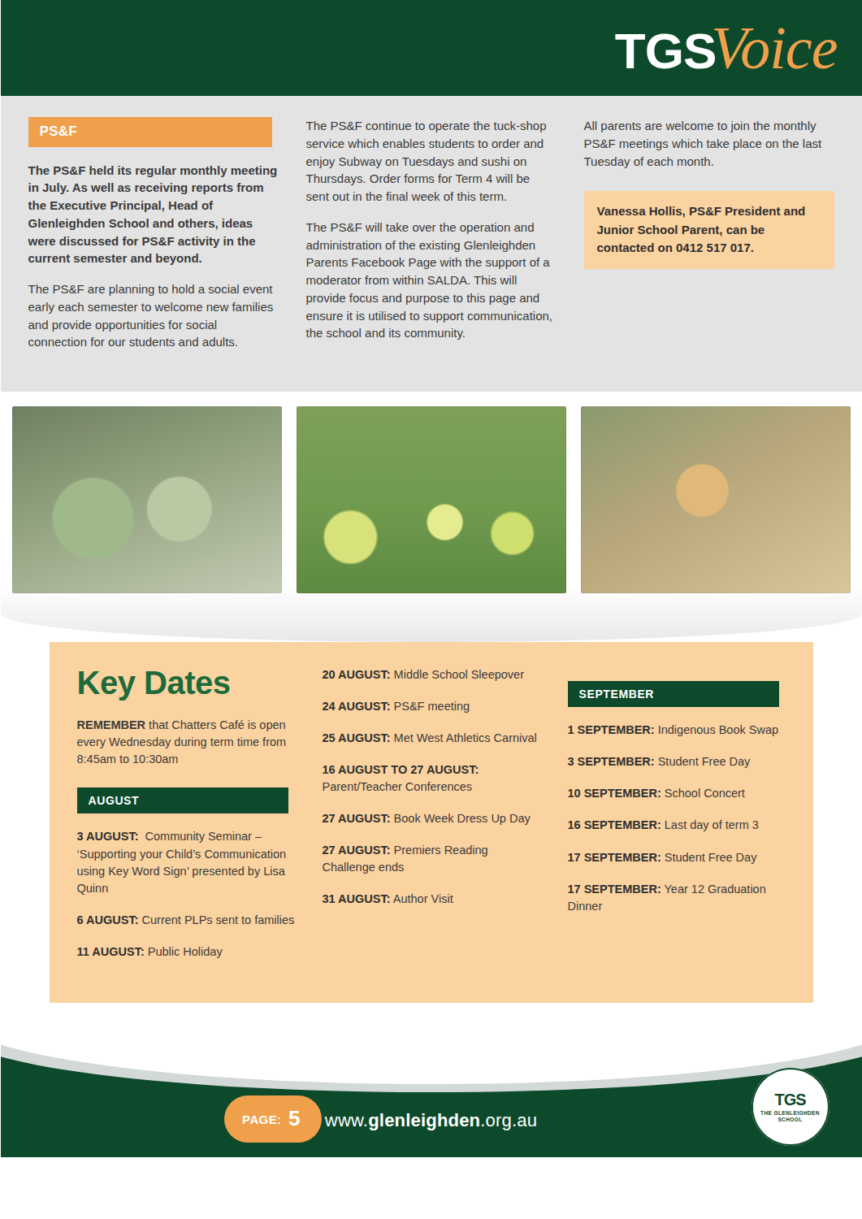TGS Voice
PS&F
The PS&F held its regular monthly meeting in July. As well as receiving reports from the Executive Principal, Head of Glenleighden School and others, ideas were discussed for PS&F activity in the current semester and beyond.
The PS&F are planning to hold a social event early each semester to welcome new families and provide opportunities for social connection for our students and adults.
The PS&F continue to operate the tuck-shop service which enables students to order and enjoy Subway on Tuesdays and sushi on Thursdays. Order forms for Term 4 will be sent out in the final week of this term.
The PS&F will take over the operation and administration of the existing Glenleighden Parents Facebook Page with the support of a moderator from within SALDA. This will provide focus and purpose to this page and ensure it is utilised to support communication, the school and its community.
All parents are welcome to join the monthly PS&F meetings which take place on the last Tuesday of each month.
Vanessa Hollis, PS&F President and Junior School Parent, can be contacted on 0412 517 017.
Key Dates
REMEMBER that Chatters Café is open every Wednesday during term time from 8:45am to 10:30am
AUGUST
3 AUGUST: Community Seminar – ‘Supporting your Child’s Communication using Key Word Sign’ presented by Lisa Quinn
6 AUGUST: Current PLPs sent to families
11 AUGUST: Public Holiday
20 AUGUST: Middle School Sleepover
24 AUGUST: PS&F meeting
25 AUGUST: Met West Athletics Carnival
16 AUGUST TO 27 AUGUST: Parent/Teacher Conferences
27 AUGUST: Book Week Dress Up Day
27 AUGUST: Premiers Reading Challenge ends
31 AUGUST: Author Visit
SEPTEMBER
1 SEPTEMBER: Indigenous Book Swap
3 SEPTEMBER: Student Free Day
10 SEPTEMBER: School Concert
16 SEPTEMBER: Last day of term 3
17 SEPTEMBER: Student Free Day
17 SEPTEMBER: Year 12 Graduation Dinner
PAGE: 5
www.glenleighden.org.au
TGS
THE GLENLEIGHDEN
SCHOOL